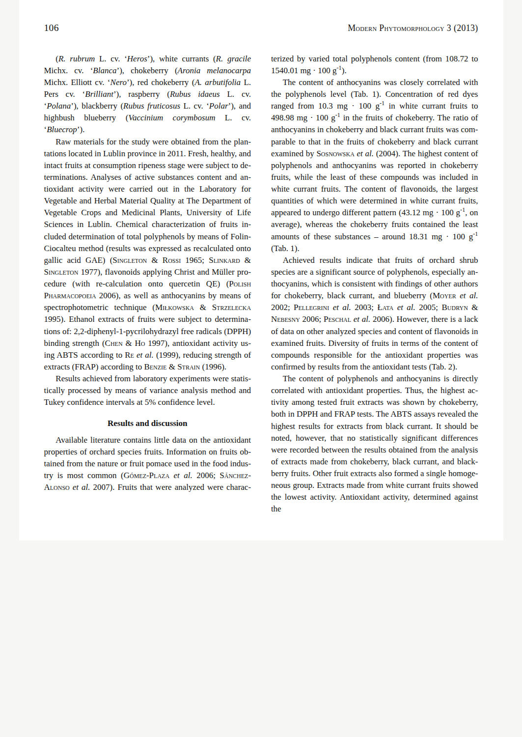106 Modern Phytomorphology 3 (2013)
(R. rubrum L. cv. ‘Heros’), white currants (R. gracile Michx. cv. ‘Blanca’), chokeberry (Aronia melanocarpa Michx. Elliott cv. ‘Nero’), red chokeberry (A. arbutifolia L. Pers cv. ‘Brilliant’), raspberry (Rubus idaeus L. cv. ‘Polana’), blackberry (Rubus fruticosus L. cv. ‘Polar’), and highbush blueberry (Vaccinium corymbosum L. cv. ‘Bluecrop’).
Raw materials for the study were obtained from the plantations located in Lublin province in 2011. Fresh, healthy, and intact fruits at consumption ripeness stage were subject to determinations. Analyses of active substances content and antioxidant activity were carried out in the Laboratory for Vegetable and Herbal Material Quality at The Department of Vegetable Crops and Medicinal Plants, University of Life Sciences in Lublin. Chemical characterization of fruits included determination of total polyphenols by means of Folin-Ciocalteu method (results was expressed as recalculated onto gallic acid GAE) (Singleton & Rossi 1965; Slinkard & Singleton 1977), flavonoids applying Christ and Müller procedure (with re-calculation onto quercetin QE) (Polish Pharmacopoeia 2006), as well as anthocyanins by means of spectrophotometric technique (Miłkowska & Strzelecka 1995). Ethanol extracts of fruits were subject to determinations of: 2,2-diphenyl-1-pycrilohydrazyl free radicals (DPPH) binding strength (Chen & Ho 1997), antioxidant activity using ABTS according to Re et al. (1999), reducing strength of extracts (FRAP) according to Benzie & Strain (1996).
Results achieved from laboratory experiments were statistically processed by means of variance analysis method and Tukey confidence intervals at 5% confidence level.
Results and discussion
Available literature contains little data on the antioxidant properties of orchard species fruits. Information on fruits obtained from the nature or fruit pomace used in the food industry is most common (Gómez-Plaza et al. 2006; Sánchez-Alonso et al. 2007). Fruits that were analyzed were characterized by varied total polyphenols content (from 108.72 to 1540.01 mg · 100 g-1).
The content of anthocyanins was closely correlated with the polyphenols level (Tab. 1). Concentration of red dyes ranged from 10.3 mg · 100 g-1 in white currant fruits to 498.98 mg · 100 g-1 in the fruits of chokeberry. The ratio of anthocyanins in chokeberry and black currant fruits was comparable to that in the fruits of chokeberry and black currant examined by Sosnowska et al. (2004). The highest content of polyphenols and anthocyanins was reported in chokeberry fruits, while the least of these compounds was included in white currant fruits. The content of flavonoids, the largest quantities of which were determined in white currant fruits, appeared to undergo different pattern (43.12 mg · 100 g-1, on average), whereas the chokeberry fruits contained the least amounts of these substances – around 18.31 mg · 100 g-1 (Tab. 1).
Achieved results indicate that fruits of orchard shrub species are a significant source of polyphenols, especially anthocyanins, which is consistent with findings of other authors for chokeberry, black currant, and blueberry (Moyer et al. 2002; Pellegrini et al. 2003; Łata et al. 2005; Budryn & Nebesny 2006; Peschal et al. 2006). However, there is a lack of data on other analyzed species and content of flavonoids in examined fruits. Diversity of fruits in terms of the content of compounds responsible for the antioxidant properties was confirmed by results from the antioxidant tests (Tab. 2).
The content of polyphenols and anthocyanins is directly correlated with antioxidant properties. Thus, the highest activity among tested fruit extracts was shown by chokeberry, both in DPPH and FRAP tests. The ABTS assays revealed the highest results for extracts from black currant. It should be noted, however, that no statistically significant differences were recorded between the results obtained from the analysis of extracts made from chokeberry, black currant, and blackberry fruits. Other fruit extracts also formed a single homogeneous group. Extracts made from white currant fruits showed the lowest activity. Antioxidant activity, determined against the